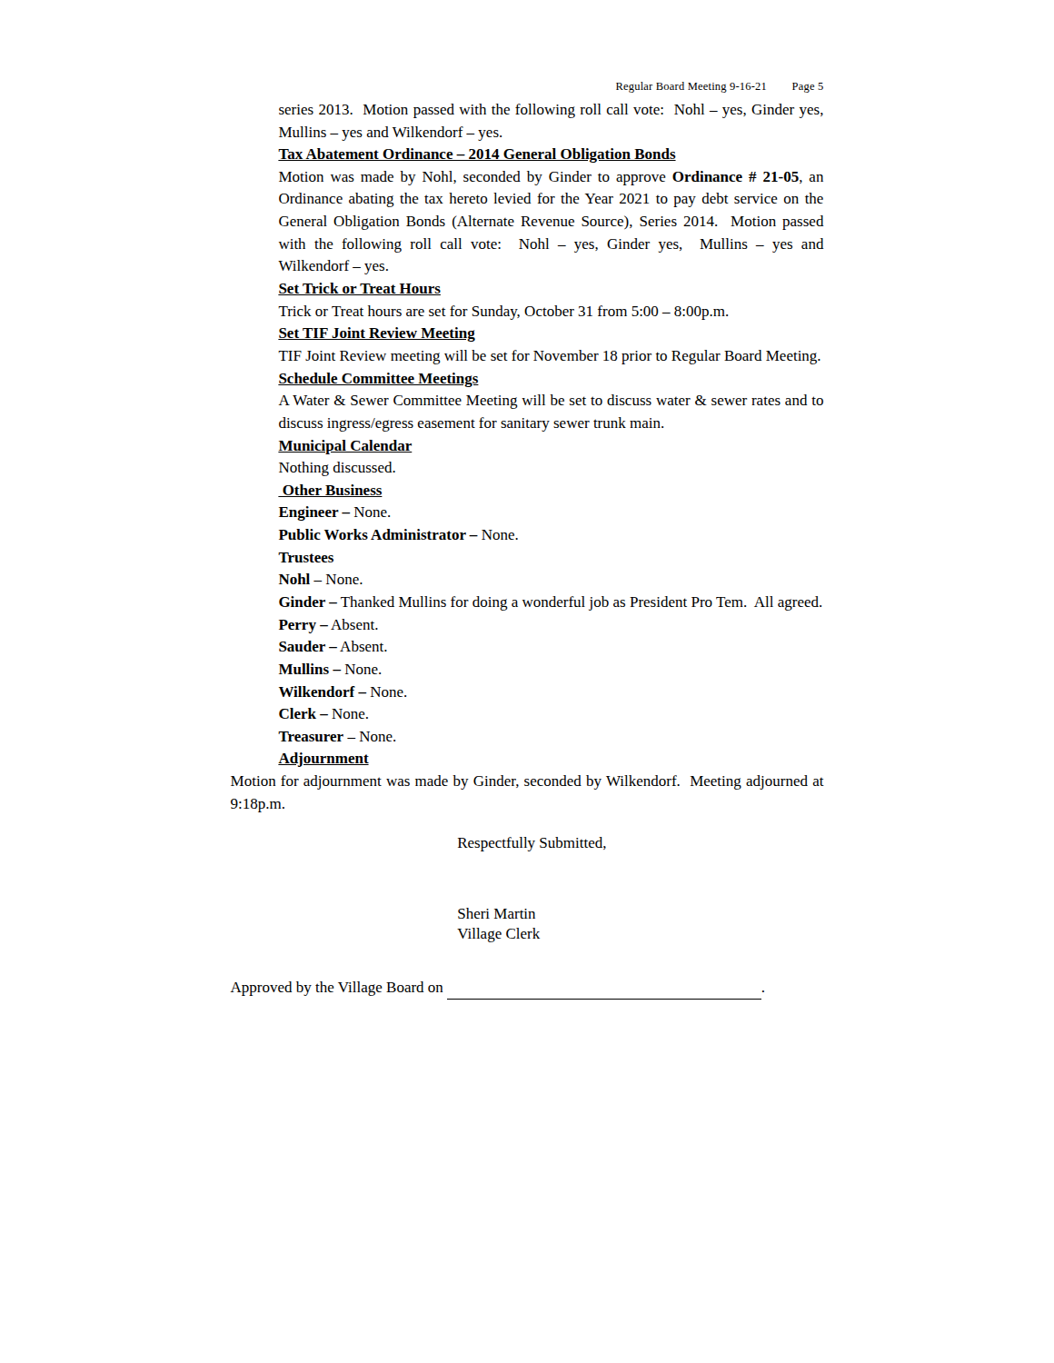Regular Board Meeting 9-16-21Page 5
series 2013. Motion passed with the following roll call vote: Nohl – yes, Ginder yes, Mullins – yes and Wilkendorf – yes.
Tax Abatement Ordinance – 2014 General Obligation Bonds
Motion was made by Nohl, seconded by Ginder to approve Ordinance # 21-05, an Ordinance abating the tax hereto levied for the Year 2021 to pay debt service on the General Obligation Bonds (Alternate Revenue Source), Series 2014. Motion passed with the following roll call vote: Nohl – yes, Ginder yes, Mullins – yes and Wilkendorf – yes.
Set Trick or Treat Hours
Trick or Treat hours are set for Sunday, October 31 from 5:00 – 8:00p.m.
Set TIF Joint Review Meeting
TIF Joint Review meeting will be set for November 18 prior to Regular Board Meeting.
Schedule Committee Meetings
A Water & Sewer Committee Meeting will be set to discuss water & sewer rates and to discuss ingress/egress easement for sanitary sewer trunk main.
Municipal Calendar
Nothing discussed.
Other Business
Engineer – None.
Public Works Administrator – None.
Trustees
Nohl – None.
Ginder – Thanked Mullins for doing a wonderful job as President Pro Tem. All agreed.
Perry – Absent.
Sauder – Absent.
Mullins – None.
Wilkendorf – None.
Clerk – None.
Treasurer – None.
Adjournment
Motion for adjournment was made by Ginder, seconded by Wilkendorf. Meeting adjourned at 9:18p.m.
Respectfully Submitted,
Sheri Martin
Village Clerk
Approved by the Village Board on .